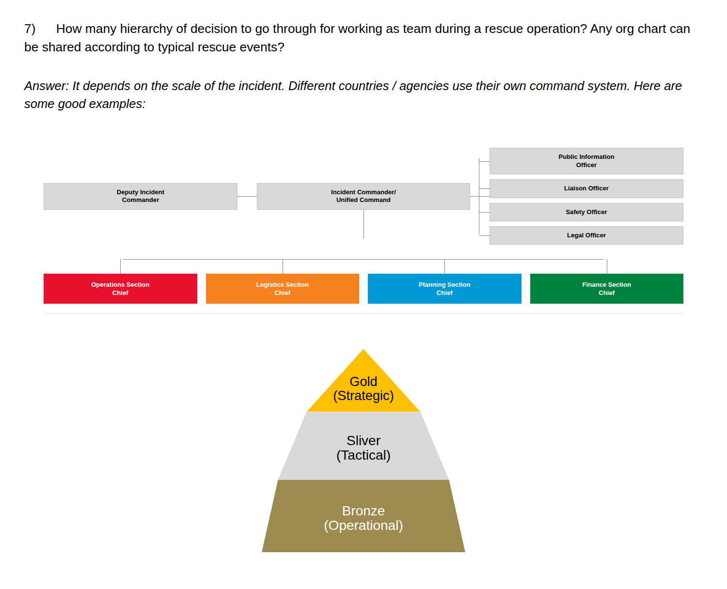7) How many hierarchy of decision to go through for working as team during a rescue operation? Any org chart can be shared according to typical rescue events?
Answer: It depends on the scale of the incident. Different countries / agencies use their own command system. Here are some good examples:
Deputy Incident
Commander
Incident Commander/
Unified Command
Public Information
Officer
Liaison Officer
Safety Officer
Legal Officer
Operations Section
Chief
Logistics Section
Chief
Planning Section
Chief
Finance Section
Chief
Gold
(Strategic)
Sliver
(Tactical)
Bronze
(Operational)